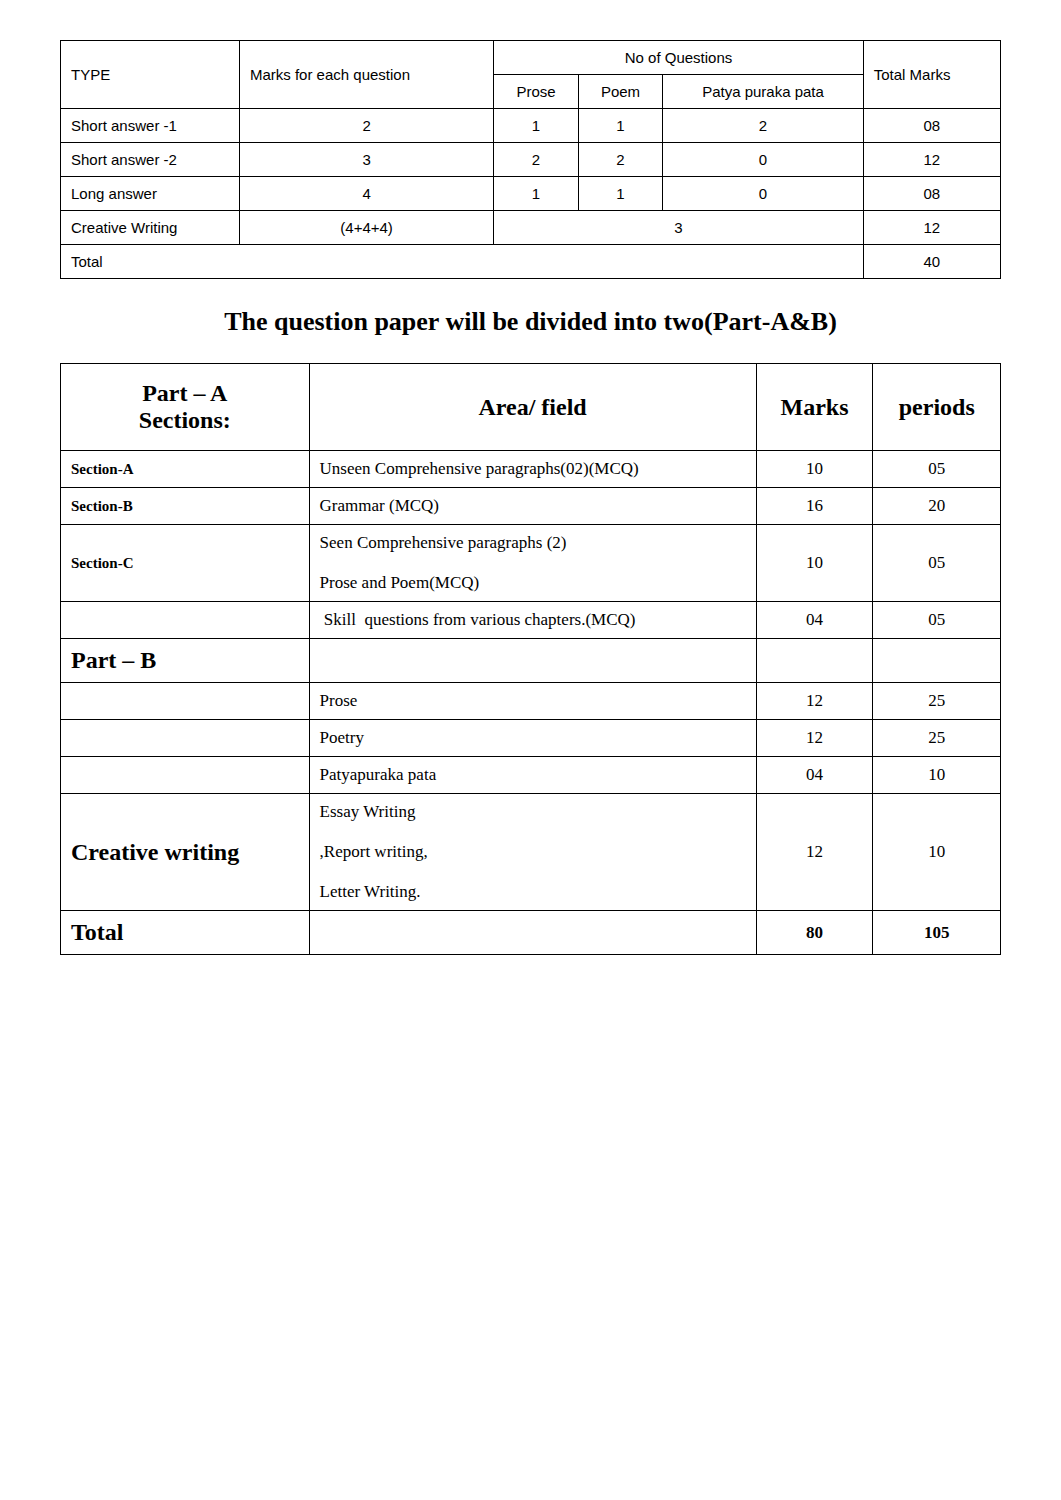| TYPE | Marks for each question | No of Questions | Total Marks |
| Prose | Poem | Patya puraka pata |
| Short answer -1 | 2 | 1 | 1 | 2 | 08 |
| Short answer -2 | 3 | 2 | 2 | 0 | 12 |
| Long answer | 4 | 1 | 1 | 0 | 08 |
| Creative Writing | (4+4+4) | 3 | 12 |
| Total | 40 |
The question paper will be divided into two(Part-A&B)
| Part – A Sections: | Area/ field | Marks | periods |
| --- | --- | --- | --- |
| Section-A | Unseen Comprehensive paragraphs(02)(MCQ) | 10 | 05 |
| Section-B | Grammar (MCQ) | 16 | 20 |
| Section-C | Seen Comprehensive paragraphs (2) Prose and Poem(MCQ) | 10 | 05 |
| | Skill questions from various chapters.(MCQ) | 04 | 05 |
| Part – B | | | |
| | Prose | 12 | 25 |
| | Poetry | 12 | 25 |
| | Patyapuraka pata | 04 | 10 |
| Creative writing | Essay Writing ,Report writing, Letter Writing. | 12 | 10 |
| Total | | 80 | 105 |